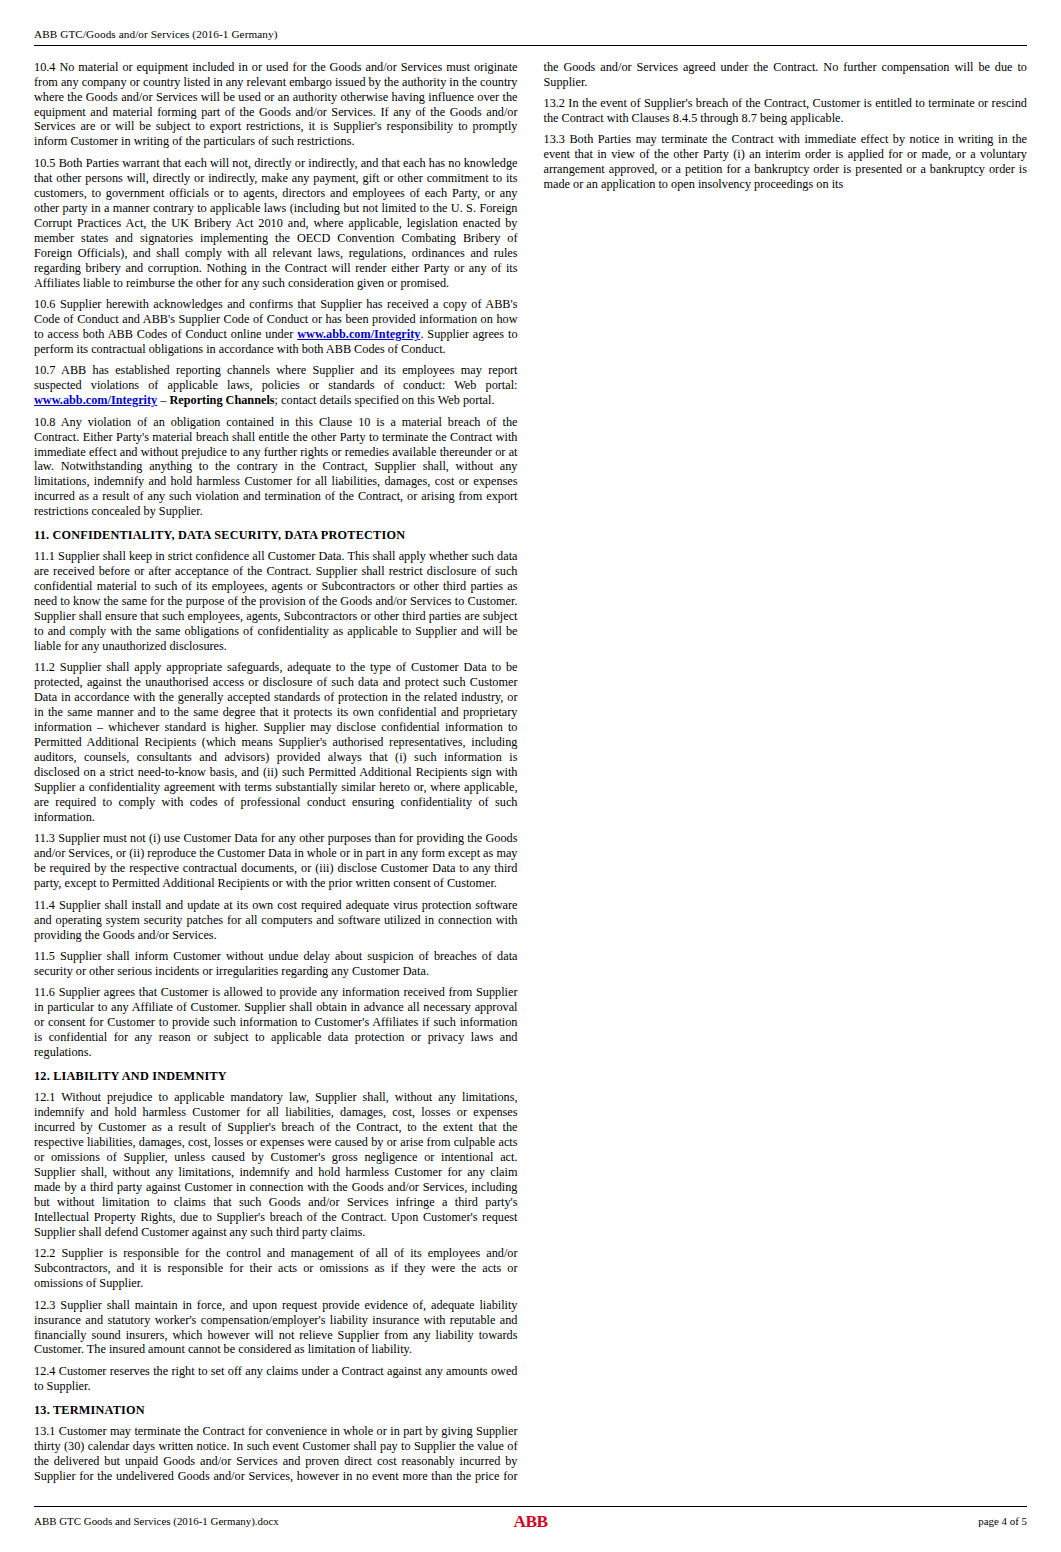ABB GTC/Goods and/or Services (2016-1 Germany)
10.4 No material or equipment included in or used for the Goods and/or Services must originate from any company or country listed in any relevant embargo issued by the authority in the country where the Goods and/or Services will be used or an authority otherwise having influence over the equipment and material forming part of the Goods and/or Services. If any of the Goods and/or Services are or will be subject to export restrictions, it is Supplier's responsibility to promptly inform Customer in writing of the particulars of such restrictions.
10.5 Both Parties warrant that each will not, directly or indirectly, and that each has no knowledge that other persons will, directly or indirectly, make any payment, gift or other commitment to its customers, to government officials or to agents, directors and employees of each Party, or any other party in a manner contrary to applicable laws (including but not limited to the U. S. Foreign Corrupt Practices Act, the UK Bribery Act 2010 and, where applicable, legislation enacted by member states and signatories implementing the OECD Convention Combating Bribery of Foreign Officials), and shall comply with all relevant laws, regulations, ordinances and rules regarding bribery and corruption. Nothing in the Contract will render either Party or any of its Affiliates liable to reimburse the other for any such consideration given or promised.
10.6 Supplier herewith acknowledges and confirms that Supplier has received a copy of ABB's Code of Conduct and ABB's Supplier Code of Conduct or has been provided information on how to access both ABB Codes of Conduct online under www.abb.com/Integrity. Supplier agrees to perform its contractual obligations in accordance with both ABB Codes of Conduct.
10.7 ABB has established reporting channels where Supplier and its employees may report suspected violations of applicable laws, policies or standards of conduct: Web portal: www.abb.com/Integrity – Reporting Channels; contact details specified on this Web portal.
10.8 Any violation of an obligation contained in this Clause 10 is a material breach of the Contract. Either Party's material breach shall entitle the other Party to terminate the Contract with immediate effect and without prejudice to any further rights or remedies available thereunder or at law. Notwithstanding anything to the contrary in the Contract, Supplier shall, without any limitations, indemnify and hold harmless Customer for all liabilities, damages, cost or expenses incurred as a result of any such violation and termination of the Contract, or arising from export restrictions concealed by Supplier.
11. Confidentiality, Data Security, Data Protection
11.1 Supplier shall keep in strict confidence all Customer Data. This shall apply whether such data are received before or after acceptance of the Contract. Supplier shall restrict disclosure of such confidential material to such of its employees, agents or Subcontractors or other third parties as need to know the same for the purpose of the provision of the Goods and/or Services to Customer. Supplier shall ensure that such employees, agents, Subcontractors or other third parties are subject to and comply with the same obligations of confidentiality as applicable to Supplier and will be liable for any unauthorized disclosures.
11.2 Supplier shall apply appropriate safeguards, adequate to the type of Customer Data to be protected, against the unauthorised access or disclosure of such data and protect such Customer Data in accordance with the generally accepted standards of protection in the related industry, or in the same manner and to the same degree that it protects its own confidential and proprietary information – whichever standard is higher. Supplier may disclose confidential information to Permitted Additional Recipients (which means Supplier's authorised representatives, including auditors, counsels, consultants and advisors) provided always that (i) such information is disclosed on a strict need-to-know basis, and (ii) such Permitted Additional Recipients sign with Supplier a confidentiality agreement with terms substantially similar hereto or, where applicable, are required to comply with codes of professional conduct ensuring confidentiality of such information.
11.3 Supplier must not (i) use Customer Data for any other purposes than for providing the Goods and/or Services, or (ii) reproduce the Customer Data in whole or in part in any form except as may be required by the respective contractual documents, or (iii) disclose Customer Data to any third party, except to Permitted Additional Recipients or with the prior written consent of Customer.
11.4 Supplier shall install and update at its own cost required adequate virus protection software and operating system security patches for all computers and software utilized in connection with providing the Goods and/or Services.
11.5 Supplier shall inform Customer without undue delay about suspicion of breaches of data security or other serious incidents or irregularities regarding any Customer Data.
11.6 Supplier agrees that Customer is allowed to provide any information received from Supplier in particular to any Affiliate of Customer. Supplier shall obtain in advance all necessary approval or consent for Customer to provide such information to Customer's Affiliates if such information is confidential for any reason or subject to applicable data protection or privacy laws and regulations.
12. Liability and Indemnity
12.1 Without prejudice to applicable mandatory law, Supplier shall, without any limitations, indemnify and hold harmless Customer for all liabilities, damages, cost, losses or expenses incurred by Customer as a result of Supplier's breach of the Contract, to the extent that the respective liabilities, damages, cost, losses or expenses were caused by or arise from culpable acts or omissions of Supplier, unless caused by Customer's gross negligence or intentional act. Supplier shall, without any limitations, indemnify and hold harmless Customer for any claim made by a third party against Customer in connection with the Goods and/or Services, including but without limitation to claims that such Goods and/or Services infringe a third party's Intellectual Property Rights, due to Supplier's breach of the Contract. Upon Customer's request Supplier shall defend Customer against any such third party claims.
12.2 Supplier is responsible for the control and management of all of its employees and/or Subcontractors, and it is responsible for their acts or omissions as if they were the acts or omissions of Supplier.
12.3 Supplier shall maintain in force, and upon request provide evidence of, adequate liability insurance and statutory worker's compensation/employer's liability insurance with reputable and financially sound insurers, which however will not relieve Supplier from any liability towards Customer. The insured amount cannot be considered as limitation of liability.
12.4 Customer reserves the right to set off any claims under a Contract against any amounts owed to Supplier.
13. Termination
13.1 Customer may terminate the Contract for convenience in whole or in part by giving Supplier thirty (30) calendar days written notice. In such event Customer shall pay to Supplier the value of the delivered but unpaid Goods and/or Services and proven direct cost reasonably incurred by Supplier for the undelivered Goods and/or Services, however in no event more than the price for the Goods and/or Services agreed under the Contract. No further compensation will be due to Supplier.
13.2 In the event of Supplier's breach of the Contract, Customer is entitled to terminate or rescind the Contract with Clauses 8.4.5 through 8.7 being applicable.
13.3 Both Parties may terminate the Contract with immediate effect by notice in writing in the event that in view of the other Party (i) an interim order is applied for or made, or a voluntary arrangement approved, or a petition for a bankruptcy order is presented or a bankruptcy order is made or an application to open insolvency proceedings on its
ABB GTC Goods and Services (2016-1 Germany).docx
ABB
page 4 of 5